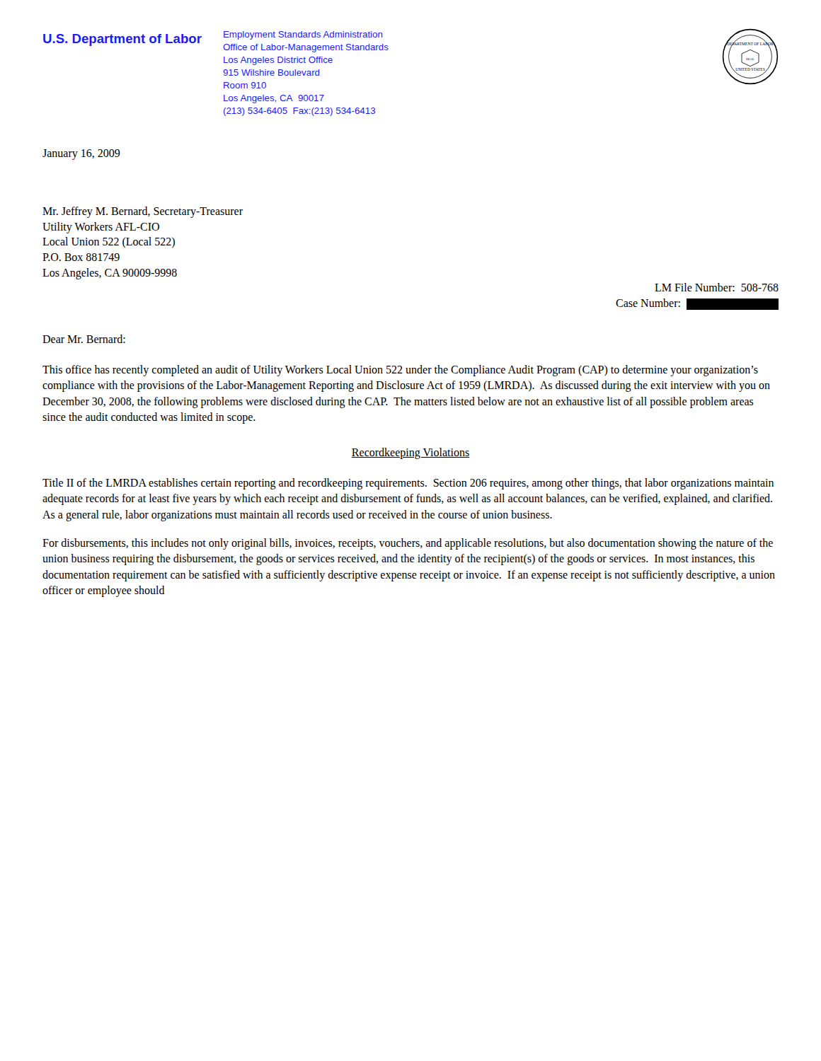U.S. Department of Labor
Employment Standards Administration
Office of Labor-Management Standards
Los Angeles District Office
915 Wilshire Boulevard
Room 910
Los Angeles, CA 90017
(213) 534-6405 Fax:(213) 534-6413
January 16, 2009
Mr. Jeffrey M. Bernard, Secretary-Treasurer
Utility Workers AFL-CIO
Local Union 522 (Local 522)
P.O. Box 881749
Los Angeles, CA 90009-9998
LM File Number: 508-768
Case Number:
Dear Mr. Bernard:
This office has recently completed an audit of Utility Workers Local Union 522 under the Compliance Audit Program (CAP) to determine your organization’s compliance with the provisions of the Labor-Management Reporting and Disclosure Act of 1959 (LMRDA). As discussed during the exit interview with you on December 30, 2008, the following problems were disclosed during the CAP. The matters listed below are not an exhaustive list of all possible problem areas since the audit conducted was limited in scope.
Recordkeeping Violations
Title II of the LMRDA establishes certain reporting and recordkeeping requirements. Section 206 requires, among other things, that labor organizations maintain adequate records for at least five years by which each receipt and disbursement of funds, as well as all account balances, can be verified, explained, and clarified. As a general rule, labor organizations must maintain all records used or received in the course of union business.
For disbursements, this includes not only original bills, invoices, receipts, vouchers, and applicable resolutions, but also documentation showing the nature of the union business requiring the disbursement, the goods or services received, and the identity of the recipient(s) of the goods or services. In most instances, this documentation requirement can be satisfied with a sufficiently descriptive expense receipt or invoice. If an expense receipt is not sufficiently descriptive, a union officer or employee should